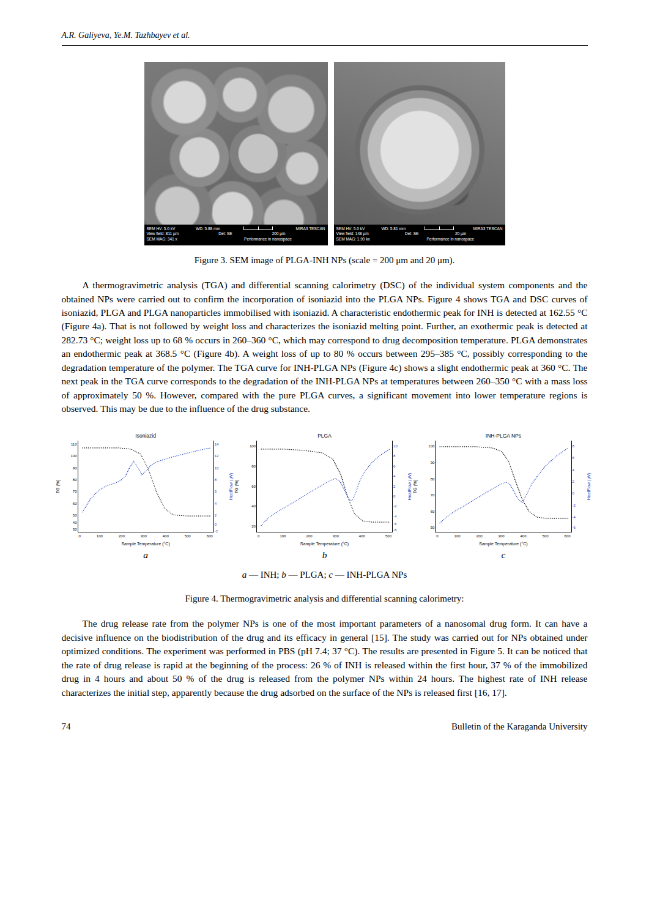A.R. Galiyeva, Ye.M. Tazhbayev et al.
SEM HV: 5.0 kV WD: 5.88 mm MIRA3 TESCAN
View field: 811 µm Det: SE 200 µm
SEM MAG: 341 x Performance in nanospace
SEM HV: 5.0 kV WD: 5.81 mm MIRA3 TESCAN
View field: 148 µm Det: SE 20 µm
SEM MAG: 1.90 kx Performance in nanospace
Figure 3. SEM image of PLGA-INH NPs (scale = 200 μm and 20 μm).
A thermogravimetric analysis (TGA) and differential scanning calorimetry (DSC) of the individual system components and the obtained NPs were carried out to confirm the incorporation of isoniazid into the PLGA NPs. Figure 4 shows TGA and DSC curves of isoniazid, PLGA and PLGA nanoparticles immobilised with isoniazid. A characteristic endothermic peak for INH is detected at 162.55 °C (Figure 4a). That is not followed by weight loss and characterizes the isoniazid melting point. Further, an exothermic peak is detected at 282.73 °C; weight loss up to 68 % occurs in 260–360 °C, which may correspond to drug decomposition temperature. PLGA demonstrates an endothermic peak at 368.5 °C (Figure 4b). A weight loss of up to 80 % occurs between 295–385 °C, possibly corresponding to the degradation temperature of the polymer. The TGA curve for INH-PLGA NPs (Figure 4c) shows a slight endothermic peak at 360 °C. The next peak in the TGA curve corresponds to the degradation of the INH-PLGA NPs at temperatures between 260–350 °C with a mass loss of approximately 50 %. However, compared with the pure PLGA curves, a significant movement into lower temperature regions is observed. This may be due to the influence of the drug substance.
Isoniazid
110 100 90 80 70 60 50 40 30
14 12 10 8 6 4 2 0 -2
0100200300400500600
TG (%)
HeatFlow (µV)
Sample Temperature (°C)
PLGA
100 80 60 40 20
10 8 6 4 2 0 -2 -4 -6 -8
0100200300400500
TG (%)
HeatFlow (µV)
Sample Temperature (°C)
INH-PLGA NPs
100 90 80 70 60 50
8 6 4 2 0 -2 -4 -6
0100200300400500600
TG (%)
HeatFlow (µV)
Sample Temperature (°C)
a
b
c
a — INH; b — PLGA; c — INH-PLGA NPs
Figure 4. Thermogravimetric analysis and differential scanning calorimetry:
The drug release rate from the polymer NPs is one of the most important parameters of a nanosomal drug form. It can have a decisive influence on the biodistribution of the drug and its efficacy in general [15]. The study was carried out for NPs obtained under optimized conditions. The experiment was performed in PBS (pH 7.4; 37 °C). The results are presented in Figure 5. It can be noticed that the rate of drug release is rapid at the beginning of the process: 26 % of INH is released within the first hour, 37 % of the immobilized drug in 4 hours and about 50 % of the drug is released from the polymer NPs within 24 hours. The highest rate of INH release characterizes the initial step, apparently because the drug adsorbed on the surface of the NPs is released first [16, 17].
74 Bulletin of the Karaganda University